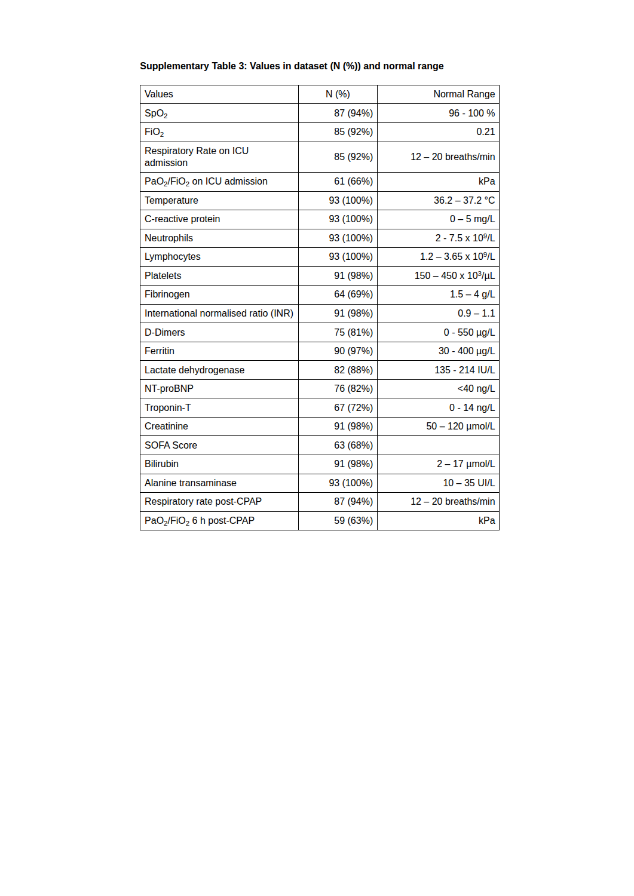Supplementary Table 3: Values in dataset (N (%)) and normal range
| Values | N (%) | Normal Range |
| --- | --- | --- |
| SpO 2 | 87 (94%) | 96 - 100 % |
| FiO 2 | 85 (92%) | 0.21 |
| Respiratory Rate on ICU admission | 85 (92%) | 12 – 20 breaths/min |
| PaO 2 /FiO 2 on ICU admission | 61 (66%) | kPa |
| Temperature | 93 (100%) | 36.2 – 37.2 °C |
| C-reactive protein | 93 (100%) | 0 – 5 mg/L |
| Neutrophils | 93 (100%) | 2 - 7.5 x 10 9 /L |
| Lymphocytes | 93 (100%) | 1.2 – 3.65 x 10 9 /L |
| Platelets | 91 (98%) | 150 – 450 x 10 3 /µL |
| Fibrinogen | 64 (69%) | 1.5 – 4 g/L |
| International normalised ratio (INR) | 91 (98%) | 0.9 – 1.1 |
| D-Dimers | 75 (81%) | 0 - 550 µg/L |
| Ferritin | 90 (97%) | 30 - 400 µg/L |
| Lactate dehydrogenase | 82 (88%) | 135 - 214 IU/L |
| NT-proBNP | 76 (82%) | <40 ng/L |
| Troponin-T | 67 (72%) | 0 - 14 ng/L |
| Creatinine | 91 (98%) | 50 – 120 µmol/L |
| SOFA Score | 63 (68%) | |
| Bilirubin | 91 (98%) | 2 – 17 µmol/L |
| Alanine transaminase | 93 (100%) | 10 – 35 UI/L |
| Respiratory rate post-CPAP | 87 (94%) | 12 – 20 breaths/min |
| PaO 2 /FiO 2 6 h post-CPAP | 59 (63%) | kPa |